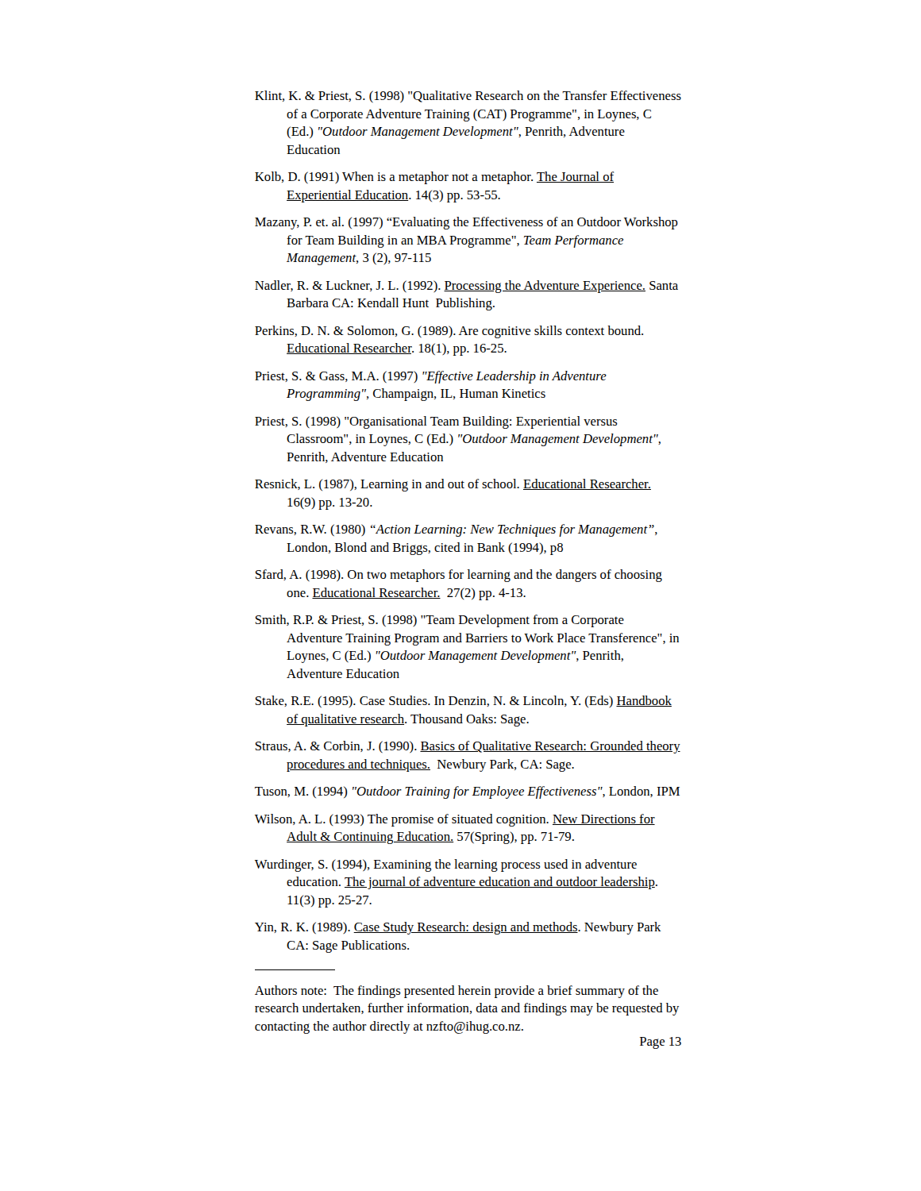Klint, K. & Priest, S. (1998) "Qualitative Research on the Transfer Effectiveness of a Corporate Adventure Training (CAT) Programme", in Loynes, C (Ed.) "Outdoor Management Development", Penrith, Adventure Education
Kolb, D. (1991) When is a metaphor not a metaphor. The Journal of Experiential Education. 14(3) pp. 53-55.
Mazany, P. et. al. (1997) “Evaluating the Effectiveness of an Outdoor Workshop for Team Building in an MBA Programme", Team Performance Management, 3 (2), 97-115
Nadler, R. & Luckner, J. L. (1992). Processing the Adventure Experience. Santa Barbara CA: Kendall Hunt Publishing.
Perkins, D. N. & Solomon, G. (1989). Are cognitive skills context bound. Educational Researcher. 18(1), pp. 16-25.
Priest, S. & Gass, M.A. (1997) "Effective Leadership in Adventure Programming", Champaign, IL, Human Kinetics
Priest, S. (1998) "Organisational Team Building: Experiential versus Classroom", in Loynes, C (Ed.) "Outdoor Management Development", Penrith, Adventure Education
Resnick, L. (1987), Learning in and out of school. Educational Researcher. 16(9) pp. 13-20.
Revans, R.W. (1980) “Action Learning: New Techniques for Management”, London, Blond and Briggs, cited in Bank (1994), p8
Sfard, A. (1998). On two metaphors for learning and the dangers of choosing one. Educational Researcher. 27(2) pp. 4-13.
Smith, R.P. & Priest, S. (1998) "Team Development from a Corporate Adventure Training Program and Barriers to Work Place Transference", in Loynes, C (Ed.) "Outdoor Management Development", Penrith, Adventure Education
Stake, R.E. (1995). Case Studies. In Denzin, N. & Lincoln, Y. (Eds) Handbook of qualitative research. Thousand Oaks: Sage.
Straus, A. & Corbin, J. (1990). Basics of Qualitative Research: Grounded theory procedures and techniques. Newbury Park, CA: Sage.
Tuson, M. (1994) "Outdoor Training for Employee Effectiveness", London, IPM
Wilson, A. L. (1993) The promise of situated cognition. New Directions for Adult & Continuing Education. 57(Spring), pp. 71-79.
Wurdinger, S. (1994), Examining the learning process used in adventure education. The journal of adventure education and outdoor leadership. 11(3) pp. 25-27.
Yin, R. K. (1989). Case Study Research: design and methods. Newbury Park CA: Sage Publications.
Authors note: The findings presented herein provide a brief summary of the research undertaken, further information, data and findings may be requested by contacting the author directly at nzfto@ihug.co.nz.
Page 13